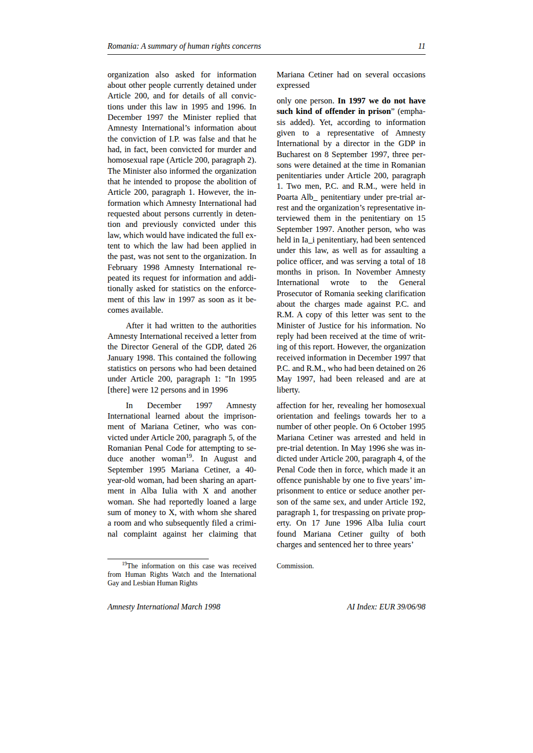Romania: A summary of human rights concerns 11
organization also asked for information about other people currently detained under Article 200, and for details of all convictions under this law in 1995 and 1996. In December 1997 the Minister replied that Amnesty International’s information about the conviction of I.P. was false and that he had, in fact, been convicted for murder and homosexual rape (Article 200, paragraph 2). The Minister also informed the organization that he intended to propose the abolition of Article 200, paragraph 1. However, the information which Amnesty International had requested about persons currently in detention and previously convicted under this law, which would have indicated the full extent to which the law had been applied in the past, was not sent to the organization. In February 1998 Amnesty International repeated its request for information and additionally asked for statistics on the enforcement of this law in 1997 as soon as it becomes available.
After it had written to the authorities Amnesty International received a letter from the Director General of the GDP, dated 26 January 1998. This contained the following statistics on persons who had been detained under Article 200, paragraph 1: "In 1995 [there] were 12 persons and in 1996
In December 1997 Amnesty International learned about the imprisonment of Mariana Cetiner, who was convicted under Article 200, paragraph 5, of the Romanian Penal Code for attempting to seduce another woman19. In August and September 1995 Mariana Cetiner, a 40-year-old woman, had been sharing an apartment in Alba Iulia with X and another woman. She had reportedly loaned a large sum of money to X, with whom she shared a room and who subsequently filed a criminal complaint against her claiming that Mariana Cetiner had on several occasions expressed
only one person. In 1997 we do not have such kind of offender in prison” (emphasis added). Yet, according to information given to a representative of Amnesty International by a director in the GDP in Bucharest on 8 September 1997, three persons were detained at the time in Romanian penitentiaries under Article 200, paragraph 1. Two men, P.C. and R.M., were held in Poarta Alb_ penitentiary under pre-trial arrest and the organization’s representative interviewed them in the penitentiary on 15 September 1997. Another person, who was held in Ia_i penitentiary, had been sentenced under this law, as well as for assaulting a police officer, and was serving a total of 18 months in prison. In November Amnesty International wrote to the General Prosecutor of Romania seeking clarification about the charges made against P.C. and R.M. A copy of this letter was sent to the Minister of Justice for his information. No reply had been received at the time of writing of this report. However, the organization received information in December 1997 that P.C. and R.M., who had been detained on 26 May 1997, had been released and are at liberty.
affection for her, revealing her homosexual orientation and feelings towards her to a number of other people. On 6 October 1995 Mariana Cetiner was arrested and held in pre-trial detention. In May 1996 she was indicted under Article 200, paragraph 4, of the Penal Code then in force, which made it an offence punishable by one to five years’ imprisonment to entice or seduce another person of the same sex, and under Article 192, paragraph 1, for trespassing on private property. On 17 June 1996 Alba Iulia court found Mariana Cetiner guilty of both charges and sentenced her to three years’
19The information on this case was received from Human Rights Watch and the International Gay and Lesbian Human Rights
Commission.
Amnesty International March 1998 AI Index: EUR 39/06/98